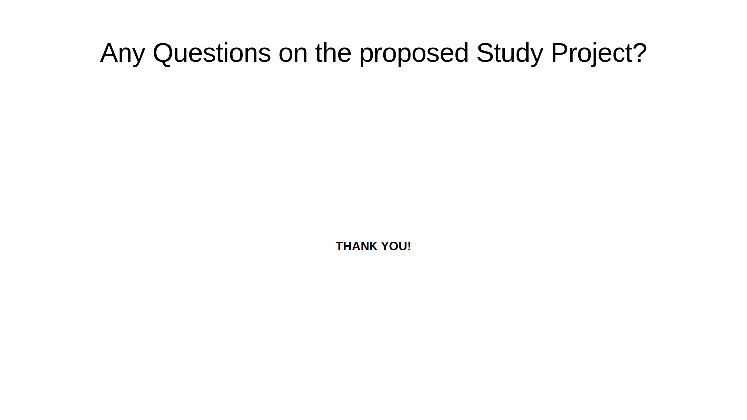Any Questions on the proposed Study Project?
THANK YOU!